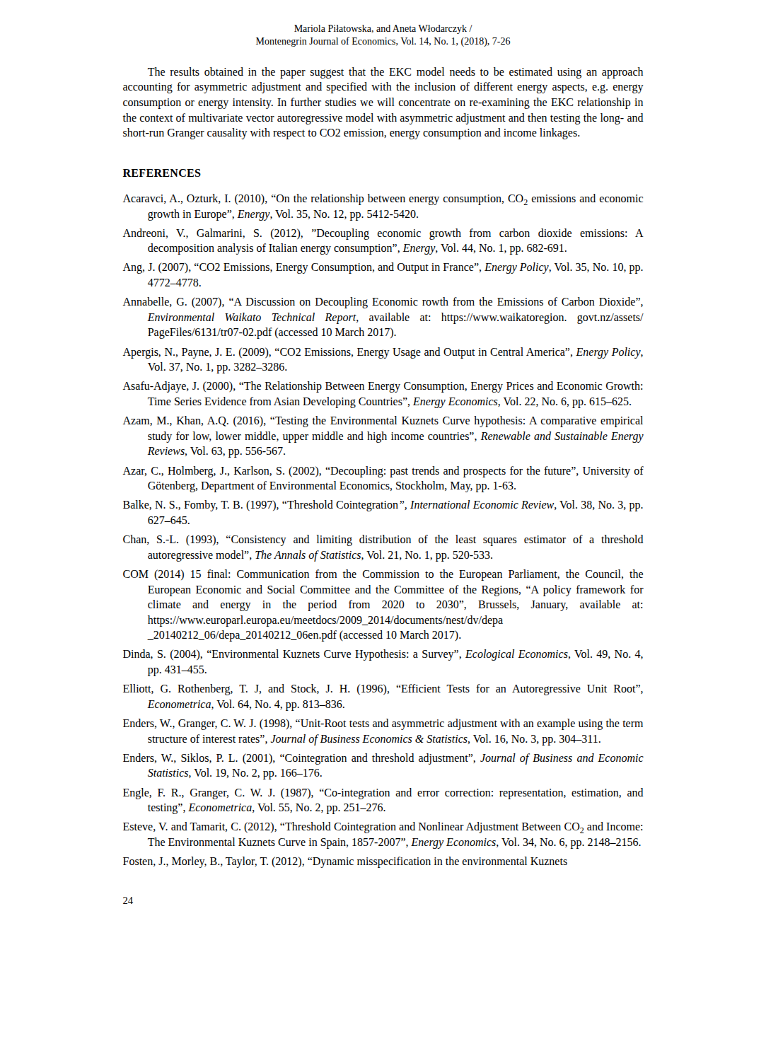Mariola Piłatowska, and Aneta Włodarczyk /
Montenegrin Journal of Economics, Vol. 14, No. 1, (2018), 7-26
The results obtained in the paper suggest that the EKC model needs to be estimated using an approach accounting for asymmetric adjustment and specified with the inclusion of different energy aspects, e.g. energy consumption or energy intensity. In further studies we will concentrate on re-examining the EKC relationship in the context of multivariate vector autoregressive model with asymmetric adjustment and then testing the long- and short-run Granger causality with respect to CO2 emission, energy consumption and income linkages.
References
Acaravci, A., Ozturk, I. (2010), “On the relationship between energy consumption, CO2 emissions and economic growth in Europe”, Energy, Vol. 35, No. 12, pp. 5412-5420.
Andreoni, V., Galmarini, S. (2012), ”Decoupling economic growth from carbon dioxide emissions: A decomposition analysis of Italian energy consumption”, Energy, Vol. 44, No. 1, pp. 682-691.
Ang, J. (2007), “CO2 Emissions, Energy Consumption, and Output in France”, Energy Policy, Vol. 35, No. 10, pp. 4772–4778.
Annabelle, G. (2007), “A Discussion on Decoupling Economic rowth from the Emissions of Carbon Dioxide”, Environmental Waikato Technical Report, available at: https://www.waikatoregion. govt.nz/assets/ PageFiles/6131/tr07-02.pdf (accessed 10 March 2017).
Apergis, N., Payne, J. E. (2009), “CO2 Emissions, Energy Usage and Output in Central America”, Energy Policy, Vol. 37, No. 1, pp. 3282–3286.
Asafu-Adjaye, J. (2000), “The Relationship Between Energy Consumption, Energy Prices and Economic Growth: Time Series Evidence from Asian Developing Countries”, Energy Economics, Vol. 22, No. 6, pp. 615–625.
Azam, M., Khan, A.Q. (2016), “Testing the Environmental Kuznets Curve hypothesis: A comparative empirical study for low, lower middle, upper middle and high income countries”, Renewable and Sustainable Energy Reviews, Vol. 63, pp. 556-567.
Azar, C., Holmberg, J., Karlson, S. (2002), “Decoupling: past trends and prospects for the future”, University of Götenberg, Department of Environmental Economics, Stockholm, May, pp. 1-63.
Balke, N. S., Fomby, T. B. (1997), “Threshold Cointegration”, International Economic Review, Vol. 38, No. 3, pp. 627–645.
Chan, S.-L. (1993), “Consistency and limiting distribution of the least squares estimator of a threshold autoregressive model”, The Annals of Statistics, Vol. 21, No. 1, pp. 520-533.
COM (2014) 15 final: Communication from the Commission to the European Parliament, the Council, the European Economic and Social Committee and the Committee of the Regions, “A policy framework for climate and energy in the period from 2020 to 2030”, Brussels, January, available at: https://www.europarl.europa.eu/meetdocs/2009_2014/documents/nest/dv/depa _20140212_06/depa_20140212_06en.pdf (accessed 10 March 2017).
Dinda, S. (2004), “Environmental Kuznets Curve Hypothesis: a Survey”, Ecological Economics, Vol. 49, No. 4, pp. 431–455.
Elliott, G. Rothenberg, T. J, and Stock, J. H. (1996), “Efficient Tests for an Autoregressive Unit Root”, Econometrica, Vol. 64, No. 4, pp. 813–836.
Enders, W., Granger, C. W. J. (1998), “Unit-Root tests and asymmetric adjustment with an example using the term structure of interest rates”, Journal of Business Economics & Statistics, Vol. 16, No. 3, pp. 304–311.
Enders, W., Siklos, P. L. (2001), “Cointegration and threshold adjustment”, Journal of Business and Economic Statistics, Vol. 19, No. 2, pp. 166–176.
Engle, F. R., Granger, C. W. J. (1987), “Co-integration and error correction: representation, estimation, and testing”, Econometrica, Vol. 55, No. 2, pp. 251–276.
Esteve, V. and Tamarit, C. (2012), “Threshold Cointegration and Nonlinear Adjustment Between CO2 and Income: The Environmental Kuznets Curve in Spain, 1857-2007”, Energy Economics, Vol. 34, No. 6, pp. 2148–2156.
Fosten, J., Morley, B., Taylor, T. (2012), “Dynamic misspecification in the environmental Kuznets
24